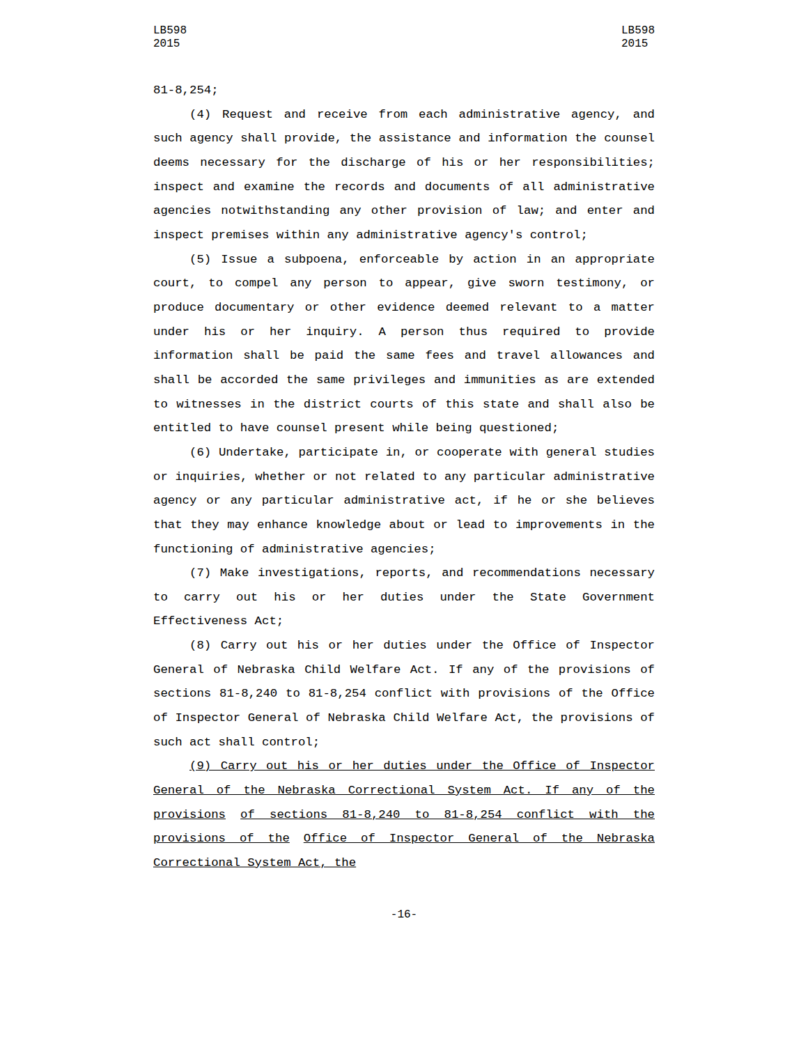LB598
2015
LB598
2015
81-8,254;
(4) Request and receive from each administrative agency, and such agency shall provide, the assistance and information the counsel deems necessary for the discharge of his or her responsibilities; inspect and examine the records and documents of all administrative agencies notwithstanding any other provision of law; and enter and inspect premises within any administrative agency's control;
(5) Issue a subpoena, enforceable by action in an appropriate court, to compel any person to appear, give sworn testimony, or produce documentary or other evidence deemed relevant to a matter under his or her inquiry. A person thus required to provide information shall be paid the same fees and travel allowances and shall be accorded the same privileges and immunities as are extended to witnesses in the district courts of this state and shall also be entitled to have counsel present while being questioned;
(6) Undertake, participate in, or cooperate with general studies or inquiries, whether or not related to any particular administrative agency or any particular administrative act, if he or she believes that they may enhance knowledge about or lead to improvements in the functioning of administrative agencies;
(7) Make investigations, reports, and recommendations necessary to carry out his or her duties under the State Government Effectiveness Act;
(8) Carry out his or her duties under the Office of Inspector General of Nebraska Child Welfare Act. If any of the provisions of sections 81-8,240 to 81-8,254 conflict with provisions of the Office of Inspector General of Nebraska Child Welfare Act, the provisions of such act shall control;
(9) Carry out his or her duties under the Office of Inspector General of the Nebraska Correctional System Act. If any of the provisions of sections 81-8,240 to 81-8,254 conflict with the provisions of the Office of Inspector General of the Nebraska Correctional System Act, the
-16-